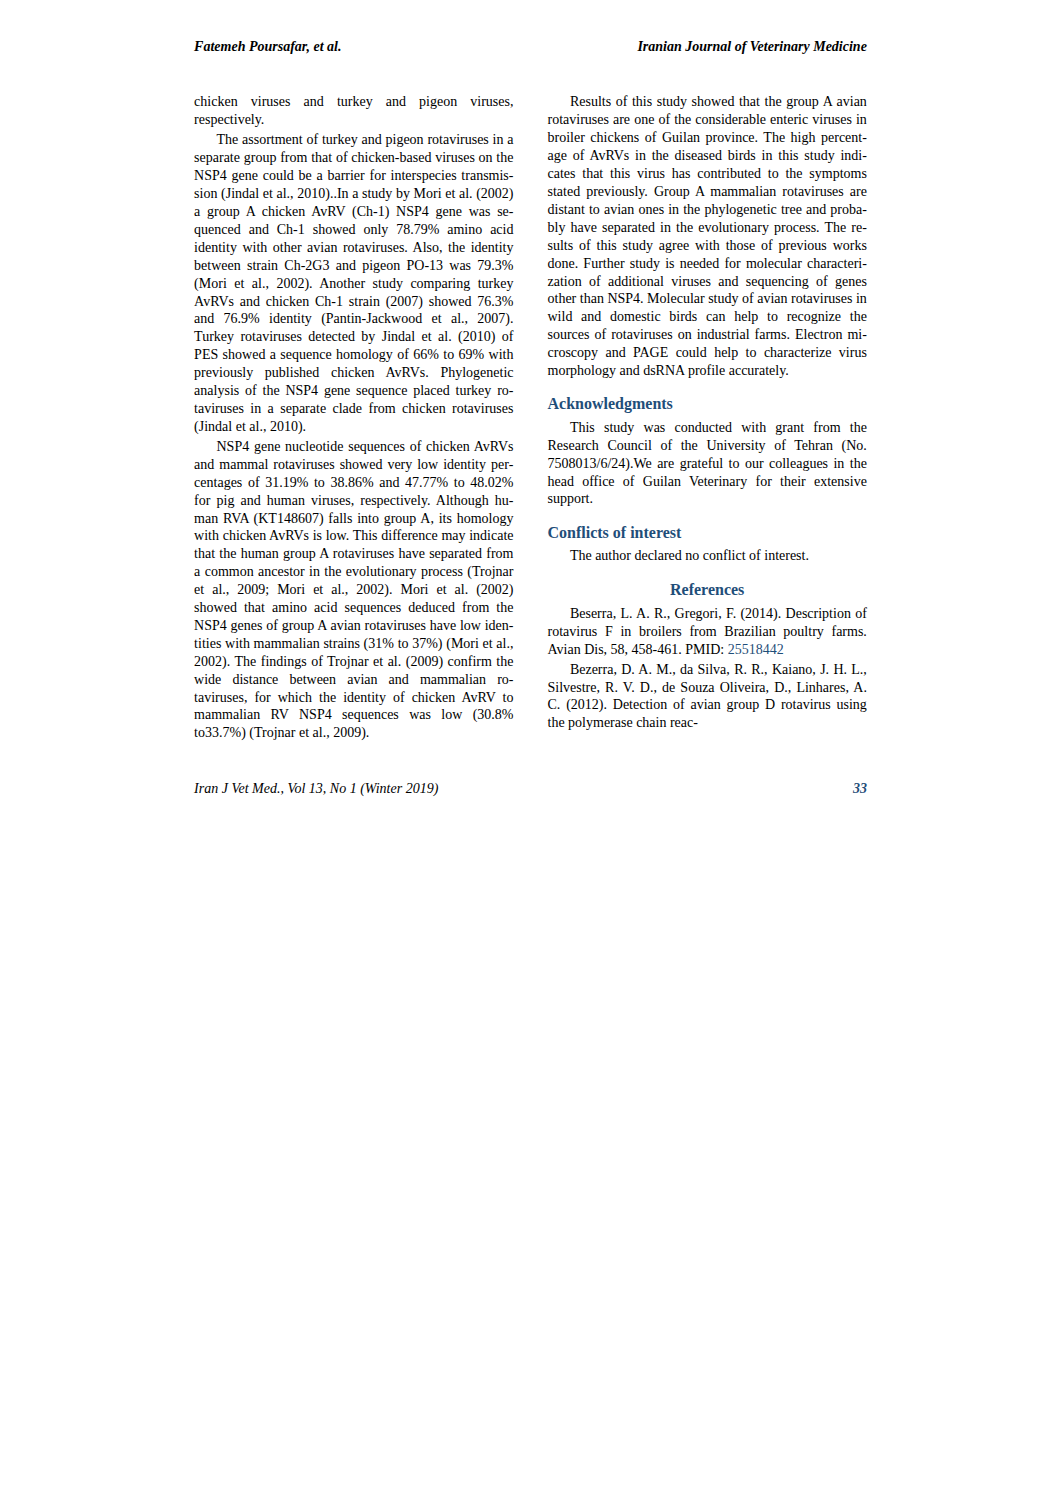Fatemeh Poursafar, et al.
Iranian Journal of Veterinary Medicine
chicken viruses and turkey and pigeon viruses, respectively.
The assortment of turkey and pigeon rotaviruses in a separate group from that of chicken-based viruses on the NSP4 gene could be a barrier for interspecies transmission (Jindal et al., 2010)..In a study by Mori et al. (2002) a group A chicken AvRV (Ch-1) NSP4 gene was sequenced and Ch-1 showed only 78.79% amino acid identity with other avian rotaviruses. Also, the identity between strain Ch-2G3 and pigeon PO-13 was 79.3% (Mori et al., 2002). Another study comparing turkey AvRVs and chicken Ch-1 strain (2007) showed 76.3% and 76.9% identity (Pantin-Jackwood et al., 2007). Turkey rotaviruses detected by Jindal et al. (2010) of PES showed a sequence homology of 66% to 69% with previously published chicken AvRVs. Phylogenetic analysis of the NSP4 gene sequence placed turkey rotaviruses in a separate clade from chicken rotaviruses (Jindal et al., 2010).
NSP4 gene nucleotide sequences of chicken AvRVs and mammal rotaviruses showed very low identity percentages of 31.19% to 38.86% and 47.77% to 48.02% for pig and human viruses, respectively. Although human RVA (KT148607) falls into group A, its homology with chicken AvRVs is low. This difference may indicate that the human group A rotaviruses have separated from a common ancestor in the evolutionary process (Trojnar et al., 2009; Mori et al., 2002). Mori et al. (2002) showed that amino acid sequences deduced from the NSP4 genes of group A avian rotaviruses have low identities with mammalian strains (31% to 37%) (Mori et al., 2002). The findings of Trojnar et al. (2009) confirm the wide distance between avian and mammalian rotaviruses, for which the identity of chicken AvRV to mammalian RV NSP4 sequences was low (30.8% to33.7%) (Trojnar et al., 2009).
Results of this study showed that the group A avian rotaviruses are one of the considerable enteric viruses in broiler chickens of Guilan province. The high percentage of AvRVs in the diseased birds in this study indicates that this virus has contributed to the symptoms stated previously. Group A mammalian rotaviruses are distant to avian ones in the phylogenetic tree and probably have separated in the evolutionary process. The results of this study agree with those of previous works done. Further study is needed for molecular characterization of additional viruses and sequencing of genes other than NSP4. Molecular study of avian rotaviruses in wild and domestic birds can help to recognize the sources of rotaviruses on industrial farms. Electron microscopy and PAGE could help to characterize virus morphology and dsRNA profile accurately.
Acknowledgments
This study was conducted with grant from the Research Council of the University of Tehran (No. 7508013/6/24).We are grateful to our colleagues in the head office of Guilan Veterinary for their extensive support.
Conflicts of interest
The author declared no conflict of interest.
References
Beserra, L. A. R., Gregori, F. (2014). Description of rotavirus F in broilers from Brazilian poultry farms. Avian Dis, 58, 458-461. PMID: 25518442
Bezerra, D. A. M., da Silva, R. R., Kaiano, J. H. L., Silvestre, R. V. D., de Souza Oliveira, D., Linhares, A. C. (2012). Detection of avian group D rotavirus using the polymerase chain reac-
Iran J Vet Med., Vol 13, No 1 (Winter 2019)
33